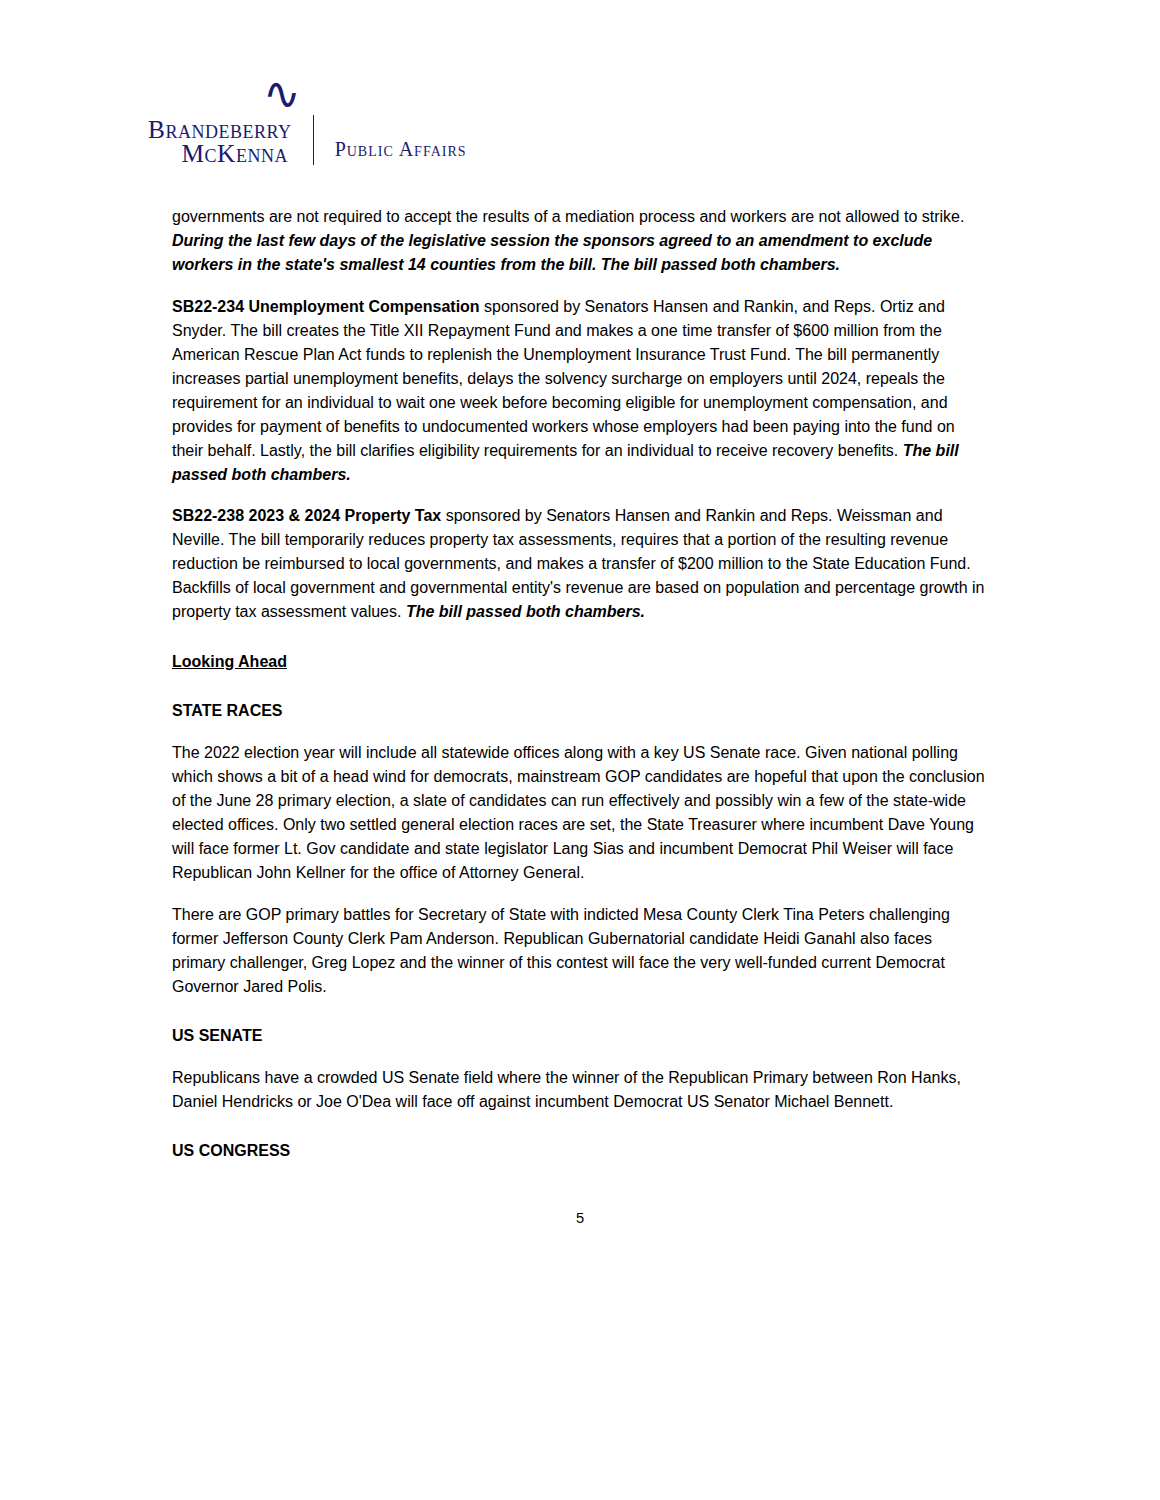∿
Brandeberry
McKenna
Public Affairs
governments are not required to accept the results of a mediation process and workers are not allowed to strike. During the last few days of the legislative session the sponsors agreed to an amendment to exclude workers in the state's smallest 14 counties from the bill. The bill passed both chambers.
SB22-234 Unemployment Compensation sponsored by Senators Hansen and Rankin, and Reps. Ortiz and Snyder. The bill creates the Title XII Repayment Fund and makes a one time transfer of $600 million from the American Rescue Plan Act funds to replenish the Unemployment Insurance Trust Fund. The bill permanently increases partial unemployment benefits, delays the solvency surcharge on employers until 2024, repeals the requirement for an individual to wait one week before becoming eligible for unemployment compensation, and provides for payment of benefits to undocumented workers whose employers had been paying into the fund on their behalf. Lastly, the bill clarifies eligibility requirements for an individual to receive recovery benefits. The bill passed both chambers.
SB22-238 2023 & 2024 Property Tax sponsored by Senators Hansen and Rankin and Reps. Weissman and Neville. The bill temporarily reduces property tax assessments, requires that a portion of the resulting revenue reduction be reimbursed to local governments, and makes a transfer of $200 million to the State Education Fund. Backfills of local government and governmental entity's revenue are based on population and percentage growth in property tax assessment values. The bill passed both chambers.
Looking Ahead
STATE RACES
The 2022 election year will include all statewide offices along with a key US Senate race. Given national polling which shows a bit of a head wind for democrats, mainstream GOP candidates are hopeful that upon the conclusion of the June 28 primary election, a slate of candidates can run effectively and possibly win a few of the state-wide elected offices. Only two settled general election races are set, the State Treasurer where incumbent Dave Young will face former Lt. Gov candidate and state legislator Lang Sias and incumbent Democrat Phil Weiser will face Republican John Kellner for the office of Attorney General.
There are GOP primary battles for Secretary of State with indicted Mesa County Clerk Tina Peters challenging former Jefferson County Clerk Pam Anderson. Republican Gubernatorial candidate Heidi Ganahl also faces primary challenger, Greg Lopez and the winner of this contest will face the very well-funded current Democrat Governor Jared Polis.
US SENATE
Republicans have a crowded US Senate field where the winner of the Republican Primary between Ron Hanks, Daniel Hendricks or Joe O'Dea will face off against incumbent Democrat US Senator Michael Bennett.
US CONGRESS
5